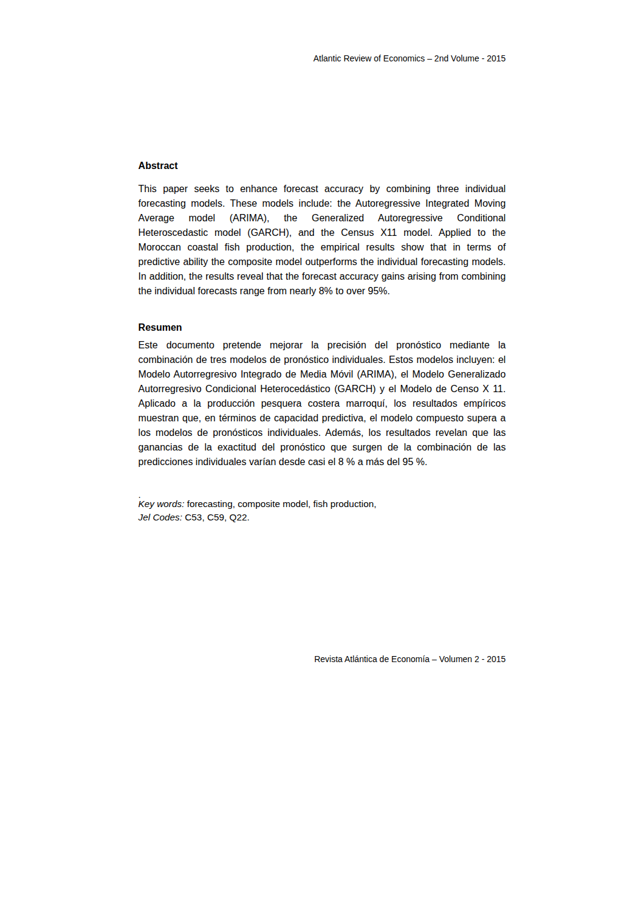Atlantic Review of Economics – 2nd Volume - 2015
Abstract
This paper seeks to enhance forecast accuracy by combining three individual forecasting models. These models include: the Autoregressive Integrated Moving Average model (ARIMA), the Generalized Autoregressive Conditional Heteroscedastic model (GARCH), and the Census X11 model. Applied to the Moroccan coastal fish production, the empirical results show that in terms of predictive ability the composite model outperforms the individual forecasting models. In addition, the results reveal that the forecast accuracy gains arising from combining the individual forecasts range from nearly 8% to over 95%.
Resumen
Este documento pretende mejorar la precisión del pronóstico mediante la combinación de tres modelos de pronóstico individuales. Estos modelos incluyen: el Modelo Autorregresivo Integrado de Media Móvil (ARIMA), el Modelo Generalizado Autorregresivo Condicional Heterocedástico (GARCH) y el Modelo de Censo X 11. Aplicado a la producción pesquera costera marroquí, los resultados empíricos muestran que, en términos de capacidad predictiva, el modelo compuesto supera a los modelos de pronósticos individuales. Además, los resultados revelan que las ganancias de la exactitud del pronóstico que surgen de la combinación de las predicciones individuales varían desde casi el 8 % a más del 95 %.
. Key words: forecasting, composite model, fish production,
Jel Codes: C53, C59, Q22.
Revista Atlántica de Economía – Volumen 2 - 2015